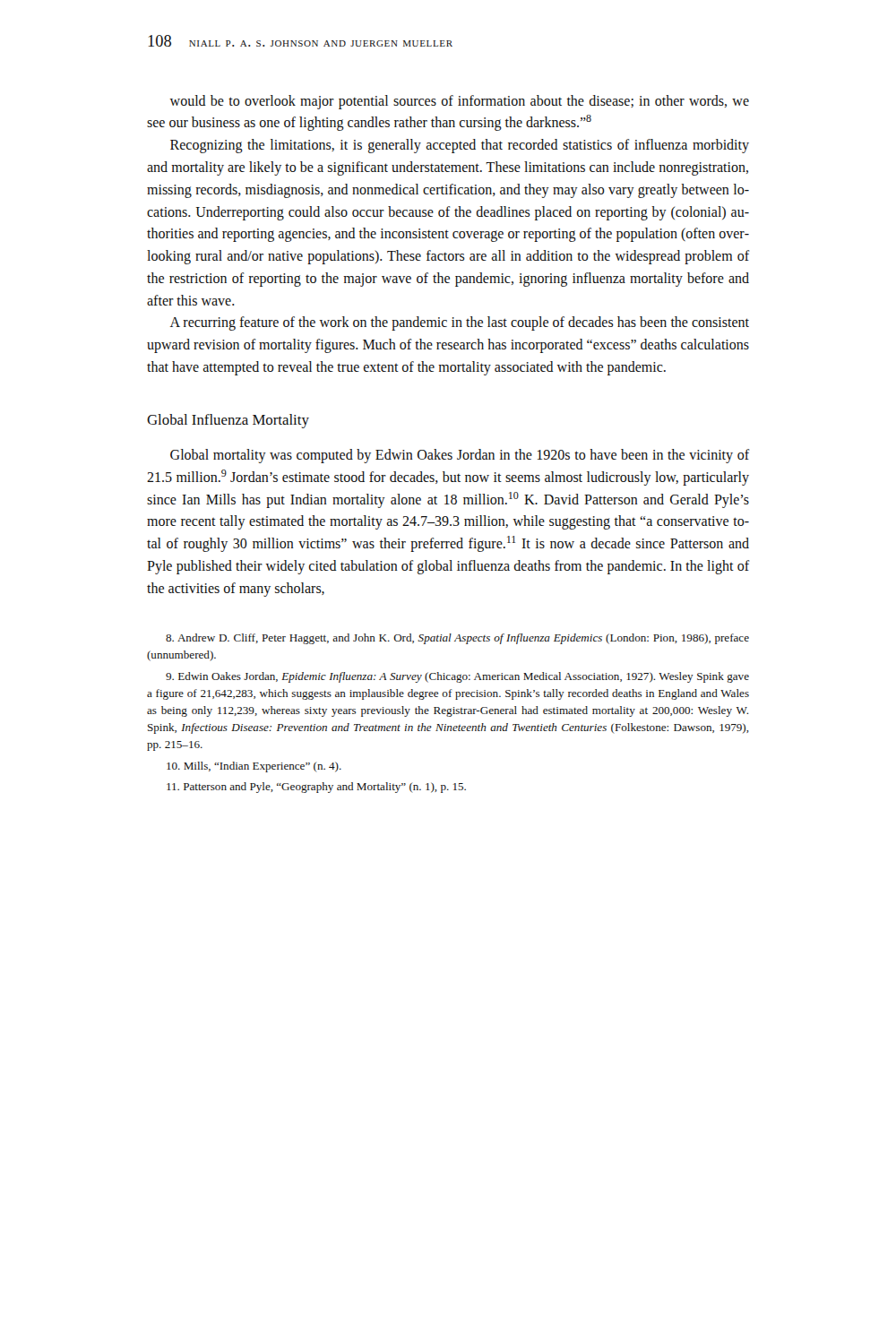108 niall p. a. s. johnson and juergen mueller
would be to overlook major potential sources of information about the disease; in other words, we see our business as one of lighting candles rather than cursing the darkness.”8
Recognizing the limitations, it is generally accepted that recorded statistics of influenza morbidity and mortality are likely to be a significant understatement. These limitations can include nonregistration, missing records, misdiagnosis, and nonmedical certification, and they may also vary greatly between locations. Underreporting could also occur because of the deadlines placed on reporting by (colonial) authorities and reporting agencies, and the inconsistent coverage or reporting of the population (often overlooking rural and/or native populations). These factors are all in addition to the widespread problem of the restriction of reporting to the major wave of the pandemic, ignoring influenza mortality before and after this wave.
A recurring feature of the work on the pandemic in the last couple of decades has been the consistent upward revision of mortality figures. Much of the research has incorporated “excess” deaths calculations that have attempted to reveal the true extent of the mortality associated with the pandemic.
Global Influenza Mortality
Global mortality was computed by Edwin Oakes Jordan in the 1920s to have been in the vicinity of 21.5 million.9 Jordan’s estimate stood for decades, but now it seems almost ludicrously low, particularly since Ian Mills has put Indian mortality alone at 18 million.10 K. David Patterson and Gerald Pyle’s more recent tally estimated the mortality as 24.7–39.3 million, while suggesting that “a conservative total of roughly 30 million victims” was their preferred figure.11 It is now a decade since Patterson and Pyle published their widely cited tabulation of global influenza deaths from the pandemic. In the light of the activities of many scholars,
8. Andrew D. Cliff, Peter Haggett, and John K. Ord, Spatial Aspects of Influenza Epidemics (London: Pion, 1986), preface (unnumbered).
9. Edwin Oakes Jordan, Epidemic Influenza: A Survey (Chicago: American Medical Association, 1927). Wesley Spink gave a figure of 21,642,283, which suggests an implausible degree of precision. Spink’s tally recorded deaths in England and Wales as being only 112,239, whereas sixty years previously the Registrar-General had estimated mortality at 200,000: Wesley W. Spink, Infectious Disease: Prevention and Treatment in the Nineteenth and Twentieth Centuries (Folkestone: Dawson, 1979), pp. 215–16.
10. Mills, “Indian Experience” (n. 4).
11. Patterson and Pyle, “Geography and Mortality” (n. 1), p. 15.